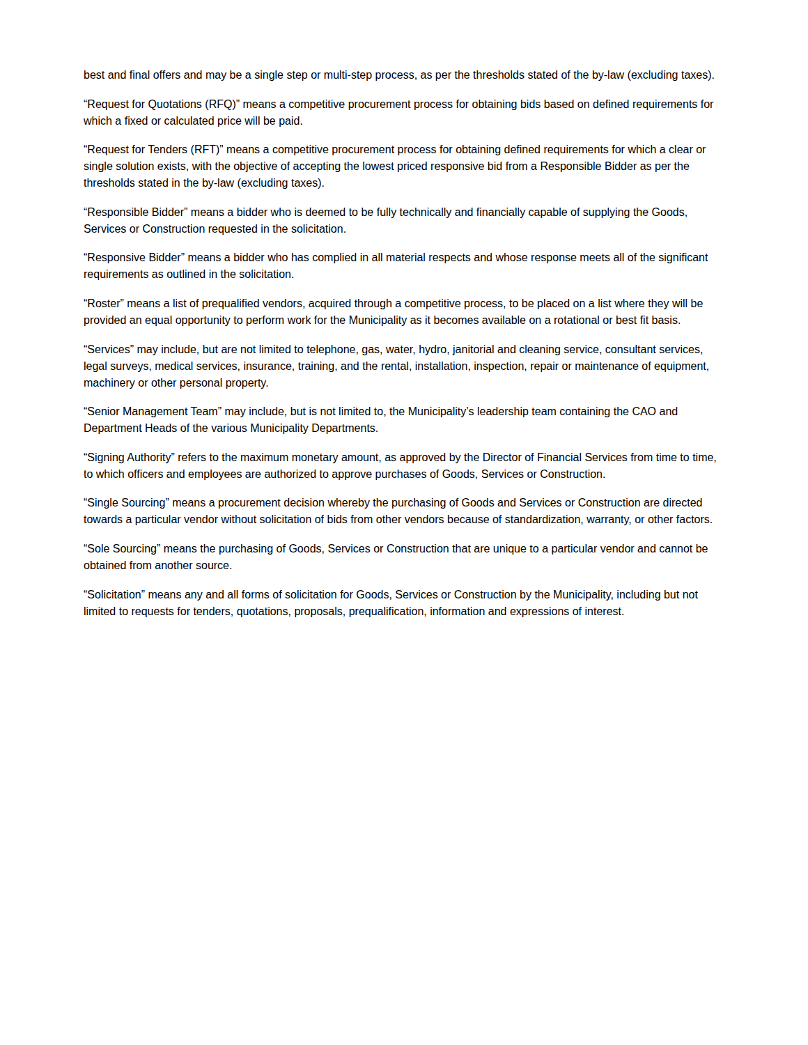best and final offers and may be a single step or multi-step process, as per the thresholds stated of the by-law (excluding taxes).
“Request for Quotations (RFQ)” means a competitive procurement process for obtaining bids based on defined requirements for which a fixed or calculated price will be paid.
“Request for Tenders (RFT)” means a competitive procurement process for obtaining defined requirements for which a clear or single solution exists, with the objective of accepting the lowest priced responsive bid from a Responsible Bidder as per the thresholds stated in the by-law (excluding taxes).
“Responsible Bidder” means a bidder who is deemed to be fully technically and financially capable of supplying the Goods, Services or Construction requested in the solicitation.
“Responsive Bidder” means a bidder who has complied in all material respects and whose response meets all of the significant requirements as outlined in the solicitation.
“Roster” means a list of prequalified vendors, acquired through a competitive process, to be placed on a list where they will be provided an equal opportunity to perform work for the Municipality as it becomes available on a rotational or best fit basis.
“Services” may include, but are not limited to telephone, gas, water, hydro, janitorial and cleaning service, consultant services, legal surveys, medical services, insurance, training, and the rental, installation, inspection, repair or maintenance of equipment, machinery or other personal property.
“Senior Management Team” may include, but is not limited to, the Municipality’s leadership team containing the CAO and Department Heads of the various Municipality Departments.
“Signing Authority” refers to the maximum monetary amount, as approved by the Director of Financial Services from time to time, to which officers and employees are authorized to approve purchases of Goods, Services or Construction.
“Single Sourcing” means a procurement decision whereby the purchasing of Goods and Services or Construction are directed towards a particular vendor without solicitation of bids from other vendors because of standardization, warranty, or other factors.
“Sole Sourcing” means the purchasing of Goods, Services or Construction that are unique to a particular vendor and cannot be obtained from another source.
“Solicitation” means any and all forms of solicitation for Goods, Services or Construction by the Municipality, including but not limited to requests for tenders, quotations, proposals, prequalification, information and expressions of interest.